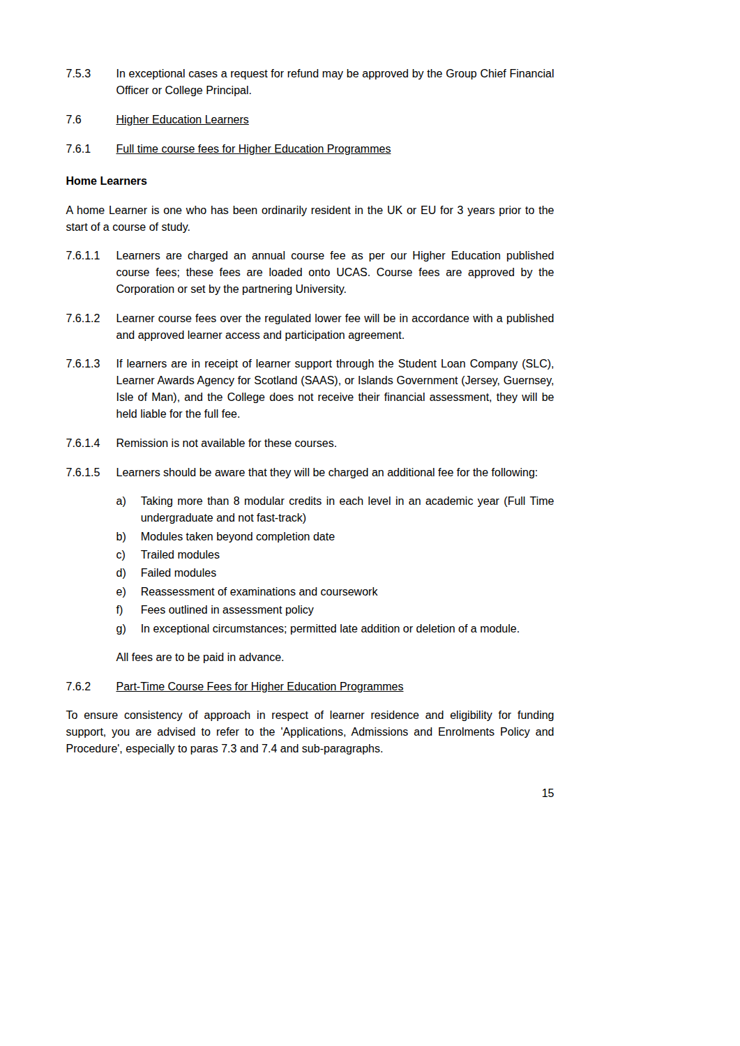7.5.3
In exceptional cases a request for refund may be approved by the Group Chief Financial Officer or College Principal.
7.6
Higher Education Learners
7.6.1
Full time course fees for Higher Education Programmes
Home Learners
A home Learner is one who has been ordinarily resident in the UK or EU for 3 years prior to the start of a course of study.
7.6.1.1
Learners are charged an annual course fee as per our Higher Education published course fees; these fees are loaded onto UCAS. Course fees are approved by the Corporation or set by the partnering University.
7.6.1.2
Learner course fees over the regulated lower fee will be in accordance with a published and approved learner access and participation agreement.
7.6.1.3
If learners are in receipt of learner support through the Student Loan Company (SLC), Learner Awards Agency for Scotland (SAAS), or Islands Government (Jersey, Guernsey, Isle of Man), and the College does not receive their financial assessment, they will be held liable for the full fee.
7.6.1.4
Remission is not available for these courses.
7.6.1.5
Learners should be aware that they will be charged an additional fee for the following:
a) Taking more than 8 modular credits in each level in an academic year (Full Time undergraduate and not fast-track)
b) Modules taken beyond completion date
c) Trailed modules
d) Failed modules
e) Reassessment of examinations and coursework
f) Fees outlined in assessment policy
g) In exceptional circumstances; permitted late addition or deletion of a module.
All fees are to be paid in advance.
7.6.2
Part-Time Course Fees for Higher Education Programmes
To ensure consistency of approach in respect of learner residence and eligibility for funding support, you are advised to refer to the 'Applications, Admissions and Enrolments Policy and Procedure', especially to paras 7.3 and 7.4 and sub-paragraphs.
15